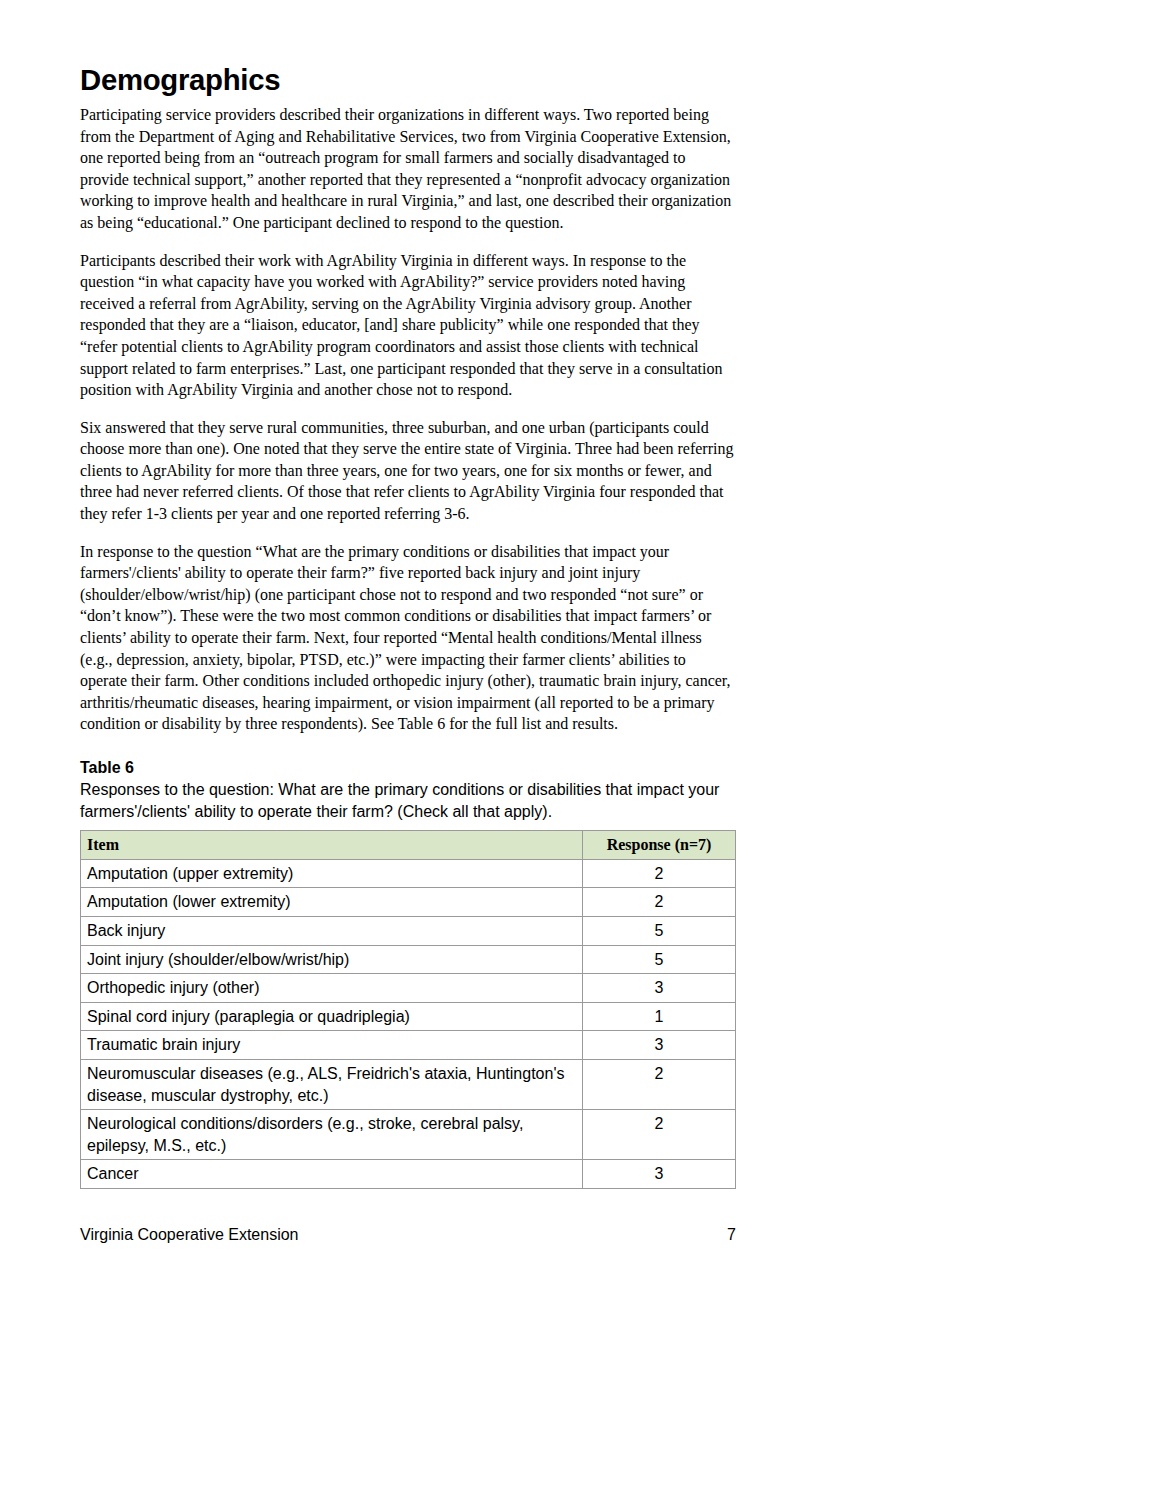Demographics
Participating service providers described their organizations in different ways. Two reported being from the Department of Aging and Rehabilitative Services, two from Virginia Cooperative Extension, one reported being from an “outreach program for small farmers and socially disadvantaged to provide technical support,” another reported that they represented a “nonprofit advocacy organization working to improve health and healthcare in rural Virginia,” and last, one described their organization as being “educational.” One participant declined to respond to the question.
Participants described their work with AgrAbility Virginia in different ways. In response to the question “in what capacity have you worked with AgrAbility?” service providers noted having received a referral from AgrAbility, serving on the AgrAbility Virginia advisory group. Another responded that they are a “liaison, educator, [and] share publicity” while one responded that they “refer potential clients to AgrAbility program coordinators and assist those clients with technical support related to farm enterprises.” Last, one participant responded that they serve in a consultation position with AgrAbility Virginia and another chose not to respond.
Six answered that they serve rural communities, three suburban, and one urban (participants could choose more than one). One noted that they serve the entire state of Virginia. Three had been referring clients to AgrAbility for more than three years, one for two years, one for six months or fewer, and three had never referred clients. Of those that refer clients to AgrAbility Virginia four responded that they refer 1-3 clients per year and one reported referring 3-6.
In response to the question “What are the primary conditions or disabilities that impact your farmers'/clients' ability to operate their farm?” five reported back injury and joint injury (shoulder/elbow/wrist/hip) (one participant chose not to respond and two responded “not sure” or “don’t know”). These were the two most common conditions or disabilities that impact farmers’ or clients’ ability to operate their farm. Next, four reported “Mental health conditions/Mental illness (e.g., depression, anxiety, bipolar, PTSD, etc.)” were impacting their farmer clients’ abilities to operate their farm. Other conditions included orthopedic injury (other), traumatic brain injury, cancer, arthritis/rheumatic diseases, hearing impairment, or vision impairment (all reported to be a primary condition or disability by three respondents). See Table 6 for the full list and results.
Table 6 Responses to the question: What are the primary conditions or disabilities that impact your farmers'/clients' ability to operate their farm? (Check all that apply).
| Item | Response (n=7) |
| --- | --- |
| Amputation (upper extremity) | 2 |
| Amputation (lower extremity) | 2 |
| Back injury | 5 |
| Joint injury (shoulder/elbow/wrist/hip) | 5 |
| Orthopedic injury (other) | 3 |
| Spinal cord injury (paraplegia or quadriplegia) | 1 |
| Traumatic brain injury | 3 |
| Neuromuscular diseases (e.g., ALS, Freidrich's ataxia, Huntington's disease, muscular dystrophy, etc.) | 2 |
| Neurological conditions/disorders (e.g., stroke, cerebral palsy, epilepsy, M.S., etc.) | 2 |
| Cancer | 3 |
Virginia Cooperative Extension 7